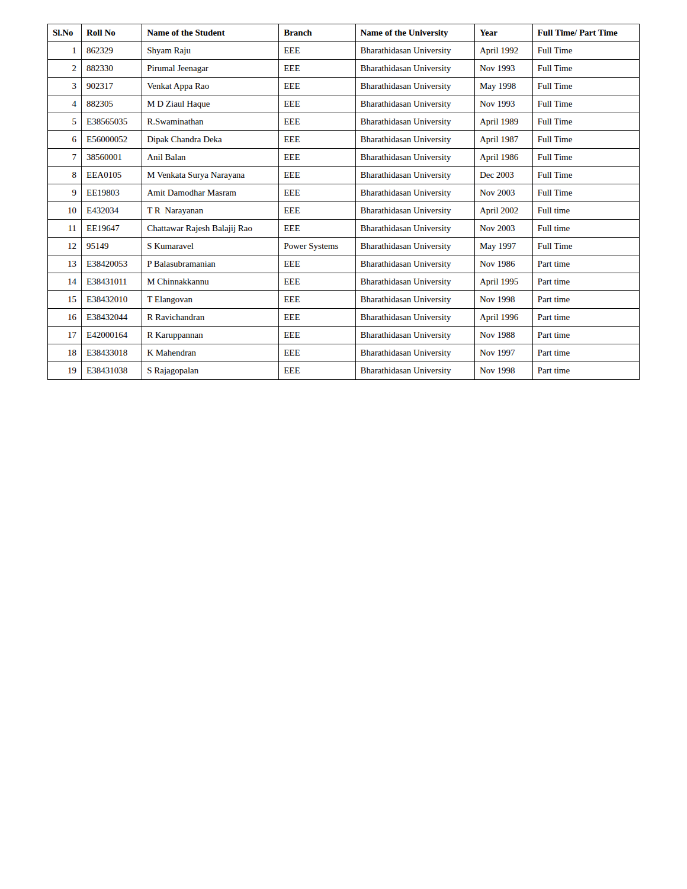| Sl.No | Roll No | Name of the Student | Branch | Name of the University | Year | Full Time/ Part Time |
| --- | --- | --- | --- | --- | --- | --- |
| 1 | 862329 | Shyam Raju | EEE | Bharathidasan University | April 1992 | Full Time |
| 2 | 882330 | Pirumal Jeenagar | EEE | Bharathidasan University | Nov 1993 | Full Time |
| 3 | 902317 | Venkat Appa Rao | EEE | Bharathidasan University | May 1998 | Full Time |
| 4 | 882305 | M D Ziaul Haque | EEE | Bharathidasan University | Nov 1993 | Full Time |
| 5 | E38565035 | R.Swaminathan | EEE | Bharathidasan University | April 1989 | Full Time |
| 6 | E56000052 | Dipak Chandra Deka | EEE | Bharathidasan University | April 1987 | Full Time |
| 7 | 38560001 | Anil Balan | EEE | Bharathidasan University | April 1986 | Full Time |
| 8 | EEA0105 | M Venkata Surya Narayana | EEE | Bharathidasan University | Dec 2003 | Full Time |
| 9 | EE19803 | Amit Damodhar Masram | EEE | Bharathidasan University | Nov 2003 | Full Time |
| 10 | E432034 | T R Narayanan | EEE | Bharathidasan University | April 2002 | Full time |
| 11 | EE19647 | Chattawar Rajesh Balajij Rao | EEE | Bharathidasan University | Nov 2003 | Full time |
| 12 | 95149 | S Kumaravel | Power Systems | Bharathidasan University | May 1997 | Full Time |
| 13 | E38420053 | P Balasubramanian | EEE | Bharathidasan University | Nov 1986 | Part time |
| 14 | E38431011 | M Chinnakkannu | EEE | Bharathidasan University | April 1995 | Part time |
| 15 | E38432010 | T Elangovan | EEE | Bharathidasan University | Nov 1998 | Part time |
| 16 | E38432044 | R Ravichandran | EEE | Bharathidasan University | April 1996 | Part time |
| 17 | E42000164 | R Karuppannan | EEE | Bharathidasan University | Nov 1988 | Part time |
| 18 | E38433018 | K Mahendran | EEE | Bharathidasan University | Nov 1997 | Part time |
| 19 | E38431038 | S Rajagopalan | EEE | Bharathidasan University | Nov 1998 | Part time |